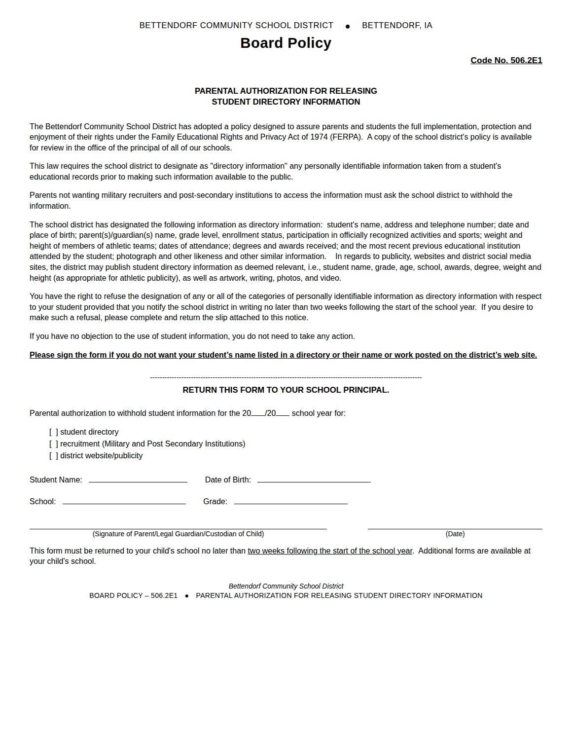BETTENDORF COMMUNITY SCHOOL DISTRICT ● BETTENDORF, IA
Board Policy
Code No. 506.2E1
PARENTAL AUTHORIZATION FOR RELEASING
STUDENT DIRECTORY INFORMATION
The Bettendorf Community School District has adopted a policy designed to assure parents and students the full implementation, protection and enjoyment of their rights under the Family Educational Rights and Privacy Act of 1974 (FERPA). A copy of the school district's policy is available for review in the office of the principal of all of our schools.
This law requires the school district to designate as "directory information" any personally identifiable information taken from a student's educational records prior to making such information available to the public.
Parents not wanting military recruiters and post-secondary institutions to access the information must ask the school district to withhold the information.
The school district has designated the following information as directory information: student's name, address and telephone number; date and place of birth; parent(s)/guardian(s) name, grade level, enrollment status, participation in officially recognized activities and sports; weight and height of members of athletic teams; dates of attendance; degrees and awards received; and the most recent previous educational institution attended by the student; photograph and other likeness and other similar information. In regards to publicity, websites and district social media sites, the district may publish student directory information as deemed relevant, i.e., student name, grade, age, school, awards, degree, weight and height (as appropriate for athletic publicity), as well as artwork, writing, photos, and video.
You have the right to refuse the designation of any or all of the categories of personally identifiable information as directory information with respect to your student provided that you notify the school district in writing no later than two weeks following the start of the school year. If you desire to make such a refusal, please complete and return the slip attached to this notice.
If you have no objection to the use of student information, you do not need to take any action.
Please sign the form if you do not want your student’s name listed in a directory or their name or work posted on the district’s web site.
-----------------------------------------------------------------------------------------------------------------
RETURN THIS FORM TO YOUR SCHOOL PRINCIPAL.
Parental authorization to withhold student information for the 20 /20 school year for:
[ ] student directory
[ ] recruitment (Military and Post Secondary Institutions)
[ ] district website/publicity
Student Name: Date of Birth:
School: Grade:
| (Signature of Parent/Legal Guardian/Custodian of Child) | | (Date) |
This form must be returned to your child's school no later than two weeks following the start of the school year. Additional forms are available at your child's school.
Bettendorf Community School District
BOARD POLICY – 506.2E1 ● PARENTAL AUTHORIZATION FOR RELEASING STUDENT DIRECTORY INFORMATION